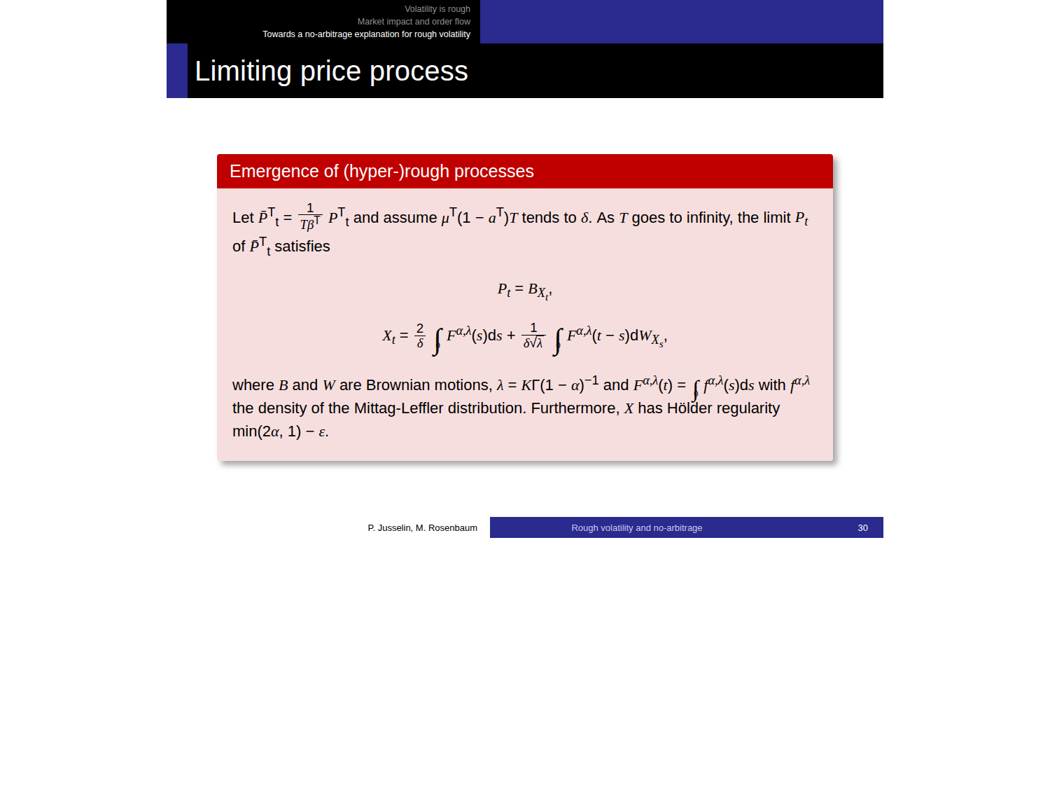Volatility is rough Market impact and order flow Towards a no-arbitrage explanation for rough volatility
Limiting price process
Emergence of (hyper-)rough processes
Let P̄Tt = 1 TβT PTt and assume μT(1 − aT)T tends to δ. As T goes to infinity, the limit Pt of P̄Tt satisfies
Pt = BXt,
Xt = 2 δ ∫t 0 Fα,λ(s)ds + 1 δ√λ ∫t 0 Fα,λ(t − s)dWXs,
where B and W are Brownian motions, λ = KΓ(1 − α)−1 and Fα,λ(t) = ∫t 0 fα,λ(s)ds with fα,λ the density of the Mittag-Leffler distribution. Furthermore, X has Hölder regularity min(2α, 1) − ε.
P. Jusselin, M. Rosenbaum
Rough volatility and no-arbitrage
30